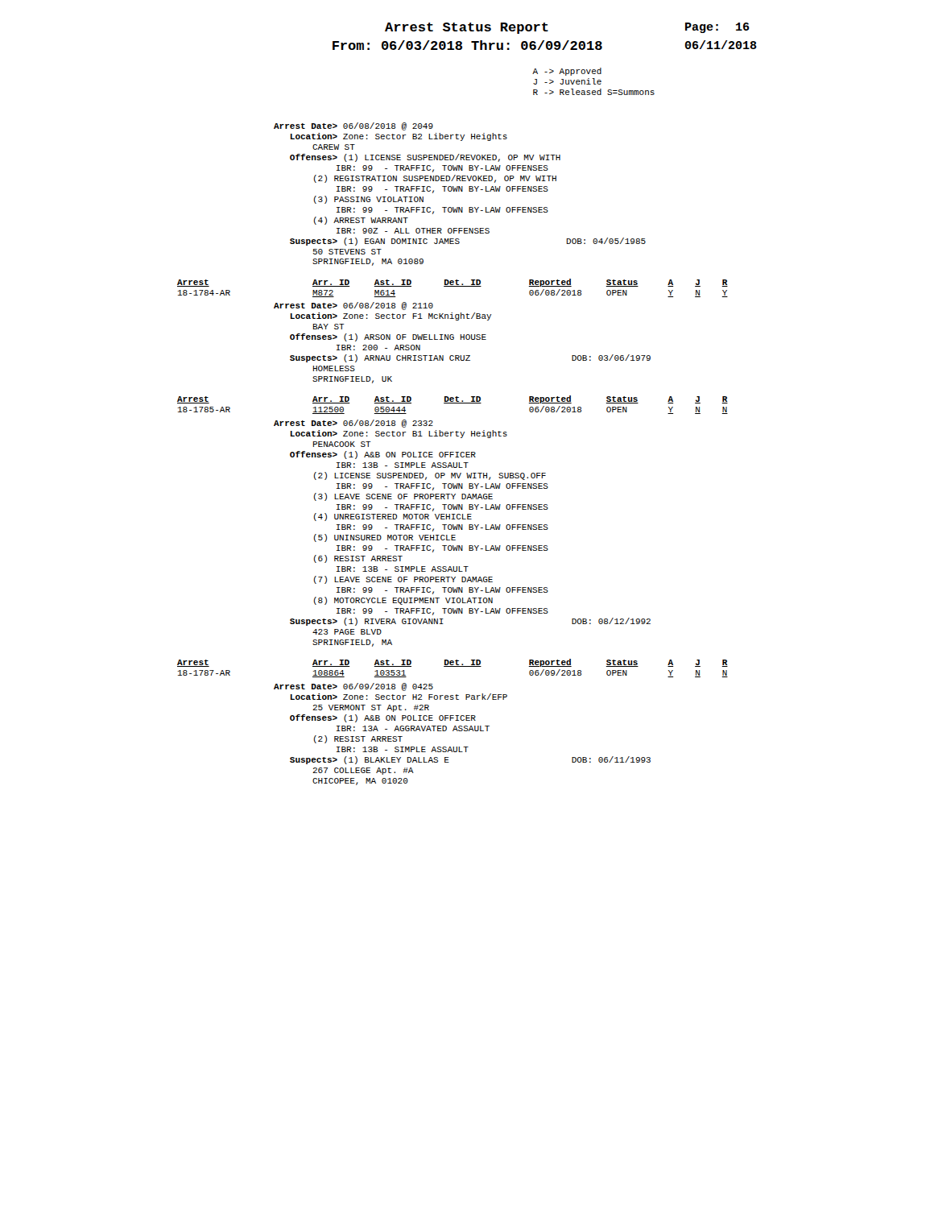Arrest Status Report
From: 06/03/2018 Thru: 06/09/2018
Page: 16 06/11/2018
A -> Approved J -> Juvenile R -> Released S=Summons
Arrest Date> 06/08/2018 @ 2049
Location> Zone: Sector B2 Liberty Heights
CAREW ST
Offenses> (1) LICENSE SUSPENDED/REVOKED, OP MV WITH
IBR: 99 - TRAFFIC, TOWN BY-LAW OFFENSES
(2) REGISTRATION SUSPENDED/REVOKED, OP MV WITH
IBR: 99 - TRAFFIC, TOWN BY-LAW OFFENSES
(3) PASSING VIOLATION
IBR: 99 - TRAFFIC, TOWN BY-LAW OFFENSES
(4) ARREST WARRANT
IBR: 90Z - ALL OTHER OFFENSES
Suspects> (1) EGAN DOMINIC JAMES DOB: 04/05/1985
50 STEVENS ST
SPRINGFIELD, MA 01089
Arrest
18-1784-AR
Arr. ID
M872
Ast. ID
M614
Det. ID
Reported
06/08/2018
Status
OPEN
A
Y
J
N
R
Y
Arrest Date> 06/08/2018 @ 2110
Location> Zone: Sector F1 McKnight/Bay
BAY ST
Offenses> (1) ARSON OF DWELLING HOUSE
IBR: 200 - ARSON
Suspects> (1) ARNAU CHRISTIAN CRUZ DOB: 03/06/1979
HOMELESS
SPRINGFIELD, UK
Arrest
18-1785-AR
Arr. ID
112500
Ast. ID
050444
Det. ID
Reported
06/08/2018
Status
OPEN
A
Y
J
N
R
N
Arrest Date> 06/08/2018 @ 2332
Location> Zone: Sector B1 Liberty Heights
PENACOOK ST
Offenses> (1) A&B ON POLICE OFFICER
IBR: 13B - SIMPLE ASSAULT
(2) LICENSE SUSPENDED, OP MV WITH, SUBSQ.OFF
IBR: 99 - TRAFFIC, TOWN BY-LAW OFFENSES
(3) LEAVE SCENE OF PROPERTY DAMAGE
IBR: 99 - TRAFFIC, TOWN BY-LAW OFFENSES
(4) UNREGISTERED MOTOR VEHICLE
IBR: 99 - TRAFFIC, TOWN BY-LAW OFFENSES
(5) UNINSURED MOTOR VEHICLE
IBR: 99 - TRAFFIC, TOWN BY-LAW OFFENSES
(6) RESIST ARREST
IBR: 13B - SIMPLE ASSAULT
(7) LEAVE SCENE OF PROPERTY DAMAGE
IBR: 99 - TRAFFIC, TOWN BY-LAW OFFENSES
(8) MOTORCYCLE EQUIPMENT VIOLATION
IBR: 99 - TRAFFIC, TOWN BY-LAW OFFENSES
Suspects> (1) RIVERA GIOVANNI DOB: 08/12/1992
423 PAGE BLVD
SPRINGFIELD, MA
Arrest
18-1787-AR
Arr. ID
108864
Ast. ID
103531
Det. ID
Reported
06/09/2018
Status
OPEN
A
Y
J
N
R
N
Arrest Date> 06/09/2018 @ 0425
Location> Zone: Sector H2 Forest Park/EFP
25 VERMONT ST Apt. #2R
Offenses> (1) A&B ON POLICE OFFICER
IBR: 13A - AGGRAVATED ASSAULT
(2) RESIST ARREST
IBR: 13B - SIMPLE ASSAULT
Suspects> (1) BLAKLEY DALLAS E DOB: 06/11/1993
267 COLLEGE Apt. #A
CHICOPEE, MA 01020